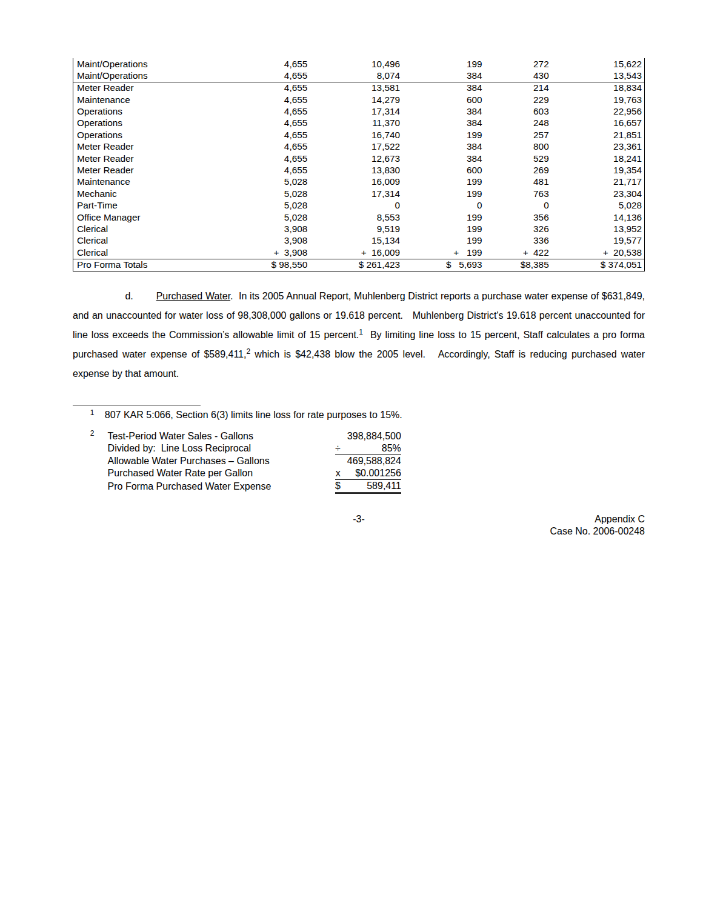| Maint/Operations | 4,655 | 10,496 | 199 | 272 | 15,622 |
| Maint/Operations | 4,655 | 8,074 | 384 | 430 | 13,543 |
| Meter Reader | 4,655 | 13,581 | 384 | 214 | 18,834 |
| Maintenance | 4,655 | 14,279 | 600 | 229 | 19,763 |
| Operations | 4,655 | 17,314 | 384 | 603 | 22,956 |
| Operations | 4,655 | 11,370 | 384 | 248 | 16,657 |
| Operations | 4,655 | 16,740 | 199 | 257 | 21,851 |
| Meter Reader | 4,655 | 17,522 | 384 | 800 | 23,361 |
| Meter Reader | 4,655 | 12,673 | 384 | 529 | 18,241 |
| Meter Reader | 4,655 | 13,830 | 600 | 269 | 19,354 |
| Maintenance | 5,028 | 16,009 | 199 | 481 | 21,717 |
| Mechanic | 5,028 | 17,314 | 199 | 763 | 23,304 |
| Part-Time | 5,028 | 0 | 0 | 0 | 5,028 |
| Office Manager | 5,028 | 8,553 | 199 | 356 | 14,136 |
| Clerical | 3,908 | 9,519 | 199 | 326 | 13,952 |
| Clerical | 3,908 | 15,134 | 199 | 336 | 19,577 |
| Clerical | + 3,908 | + 16,009 | + 199 | + 422 | + 20,538 |
| Pro Forma Totals | $ 98,550 | $ 261,423 | $ 5,693 | $8,385 | $ 374,051 |
d. Purchased Water. In its 2005 Annual Report, Muhlenberg District reports a purchase water expense of $631,849, and an unaccounted for water loss of 98,308,000 gallons or 19.618 percent. Muhlenberg District's 19.618 percent unaccounted for line loss exceeds the Commission’s allowable limit of 15 percent.1 By limiting line loss to 15 percent, Staff calculates a pro forma purchased water expense of $589,411,2 which is $42,438 blow the 2005 level. Accordingly, Staff is reducing purchased water expense by that amount.
1 807 KAR 5:066, Section 6(3) limits line loss for rate purposes to 15%.
2
| Test-Period Water Sales - Gallons | | 398,884,500 |
| Divided by: Line Loss Reciprocal | ÷ | 85% |
| Allowable Water Purchases – Gallons | | 469,588,824 |
| Purchased Water Rate per Gallon | x | $0.001256 |
| Pro Forma Purchased Water Expense | $ | 589,411 |
-3-
Appendix C
Case No. 2006-00248